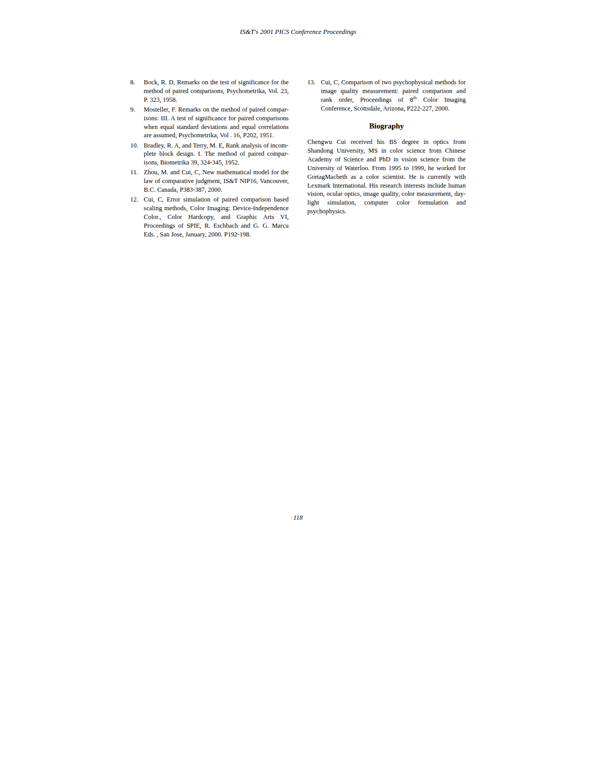IS&T's 2001 PICS Conference Proceedings
8. Bock, R. D, Remarks on the test of significance for the method of paired comparisons, Psychometrika, Vol. 23, P. 323, 1958.
9. Mosteller, F. Remarks on the method of paired comparisons: III. A test of significance for paired comparisons when equal standard deviations and equal correlations are assumed, Psychometrika, Vol . 16, P202, 1951.
10. Bradley, R. A, and Terry, M. E, Rank analysis of incomplete block design. I. The method of paired comparisons, Biometrika 39, 324-345, 1952.
11. Zhou, M. and Cui, C, New mathematical model for the law of comparative judgment, IS&T NIP16, Vancouver, B.C. Canada, P383-387, 2000.
12. Cui, C, Error simulation of paired comparison based scaling methods, Color Imaging: Device-Independence Color., Color Hardcopy, and Graphic Arts VI, Proceedings of SPIE, R. Eschbach and G. G. Marcu Eds. , San Jose, January, 2000. P192-198.
13. Cui, C, Comparison of two psychophysical methods for image quality measurement: paired comparison and rank order, Proceedings of 8th Color Imaging Conference, Scottsdale, Arizona, P222-227, 2000.
Biography
Chengwu Cui received his BS degree in optics from Shandong University, MS in color science from Chinese Academy of Science and PhD in vision science from the University of Waterloo. From 1995 to 1999, he worked for GretagMacbeth as a color scientist. He is currently with Lexmark International. His research interests include human vision, ocular optics, image quality, color measurement, daylight simulation, computer color formulation and psychophysics.
118